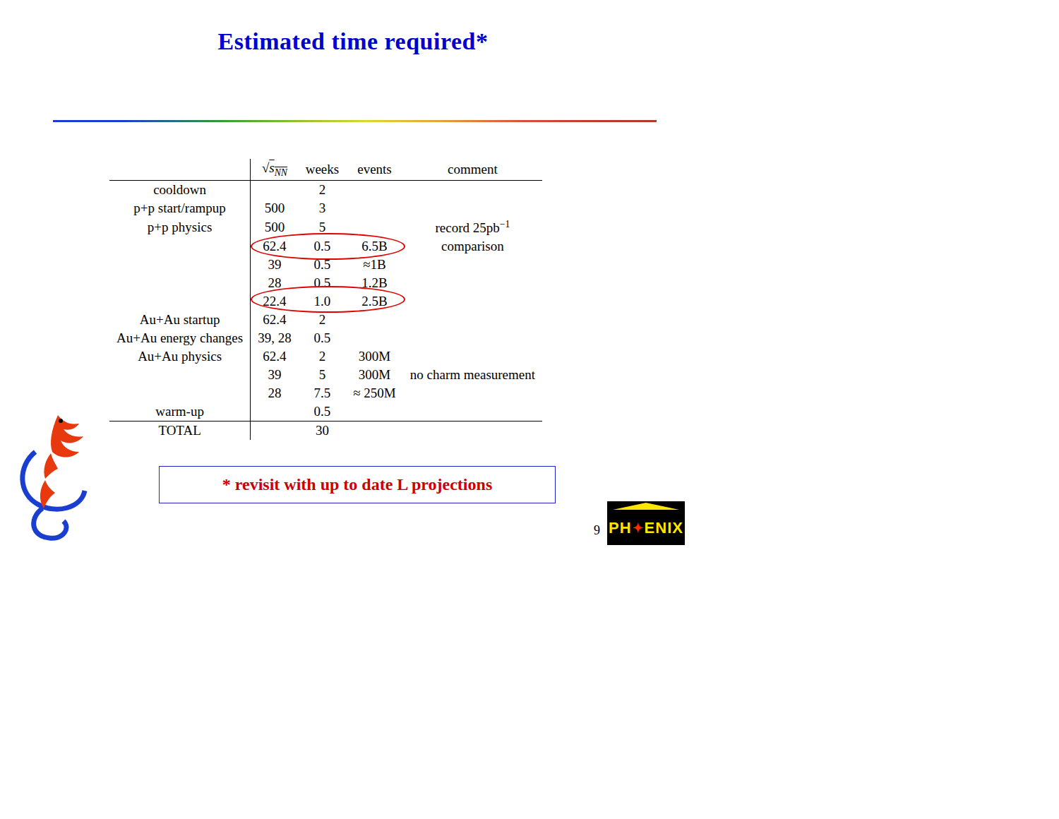Estimated time required*
| | √ s NN | weeks | events | comment |
| --- | --- | --- | --- | --- |
| cooldown | | 2 | | |
| p+p start/rampup | 500 | 3 | | |
| p+p physics | 500 | 5 | | record 25pb −1 |
| | 62.4 | 0.5 | 6.5B | comparison |
| | 39 | 0.5 | ≈1B | |
| | 28 | 0.5 | 1.2B | |
| | 22.4 | 1.0 | 2.5B | |
| Au+Au startup | 62.4 | 2 | | |
| Au+Au energy changes | 39, 28 | 0.5 | | |
| Au+Au physics | 62.4 | 2 | 300M | |
| | 39 | 5 | 300M | no charm measurement |
| | 28 | 7.5 | ≈ 250M | |
| warm-up | | 0.5 | | |
| TOTAL | | 30 | | |
* revisit with up to date L projections
9
PH✦ENIX